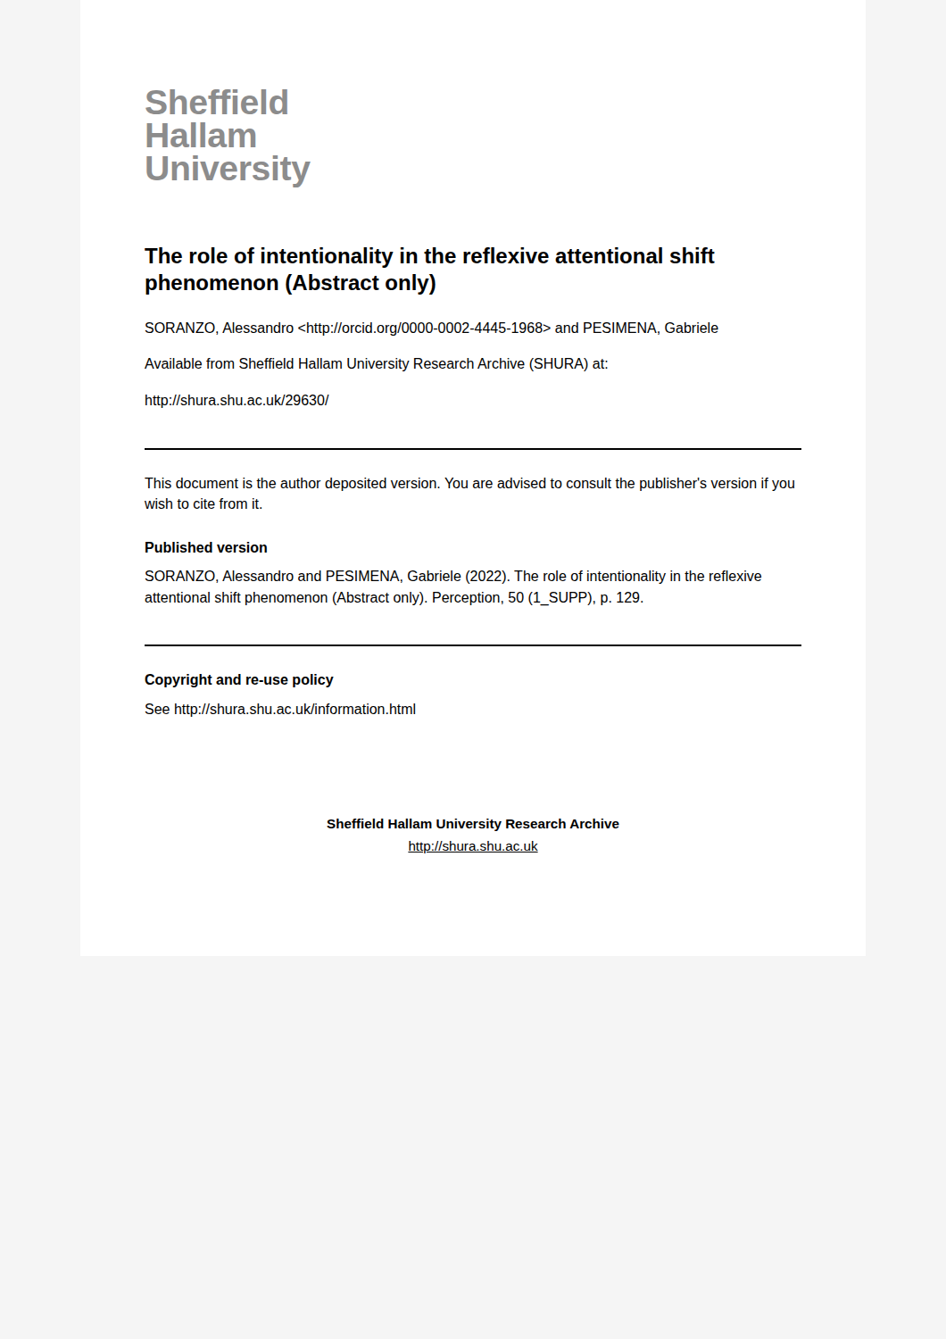Sheffield Hallam University
The role of intentionality in the reflexive attentional shift phenomenon (Abstract only)
SORANZO, Alessandro <http://orcid.org/0000-0002-4445-1968> and PESIMENA, Gabriele
Available from Sheffield Hallam University Research Archive (SHURA) at:
http://shura.shu.ac.uk/29630/
This document is the author deposited version. You are advised to consult the publisher's version if you wish to cite from it.
Published version
SORANZO, Alessandro and PESIMENA, Gabriele (2022). The role of intentionality in the reflexive attentional shift phenomenon (Abstract only). Perception, 50 (1_SUPP), p. 129.
Copyright and re-use policy
See http://shura.shu.ac.uk/information.html
Sheffield Hallam University Research Archive
http://shura.shu.ac.uk